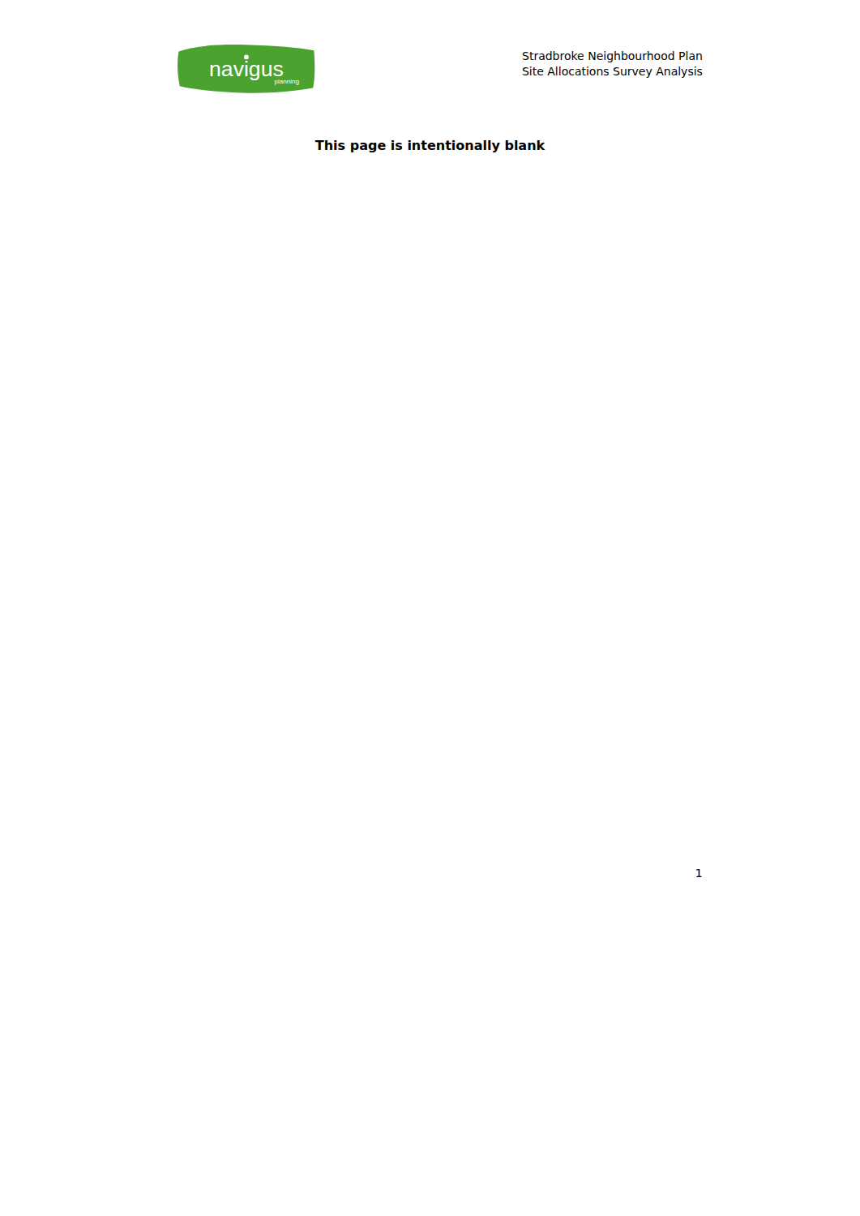navigus planning
Stradbroke Neighbourhood Plan
Site Allocations Survey Analysis
This page is intentionally blank
1